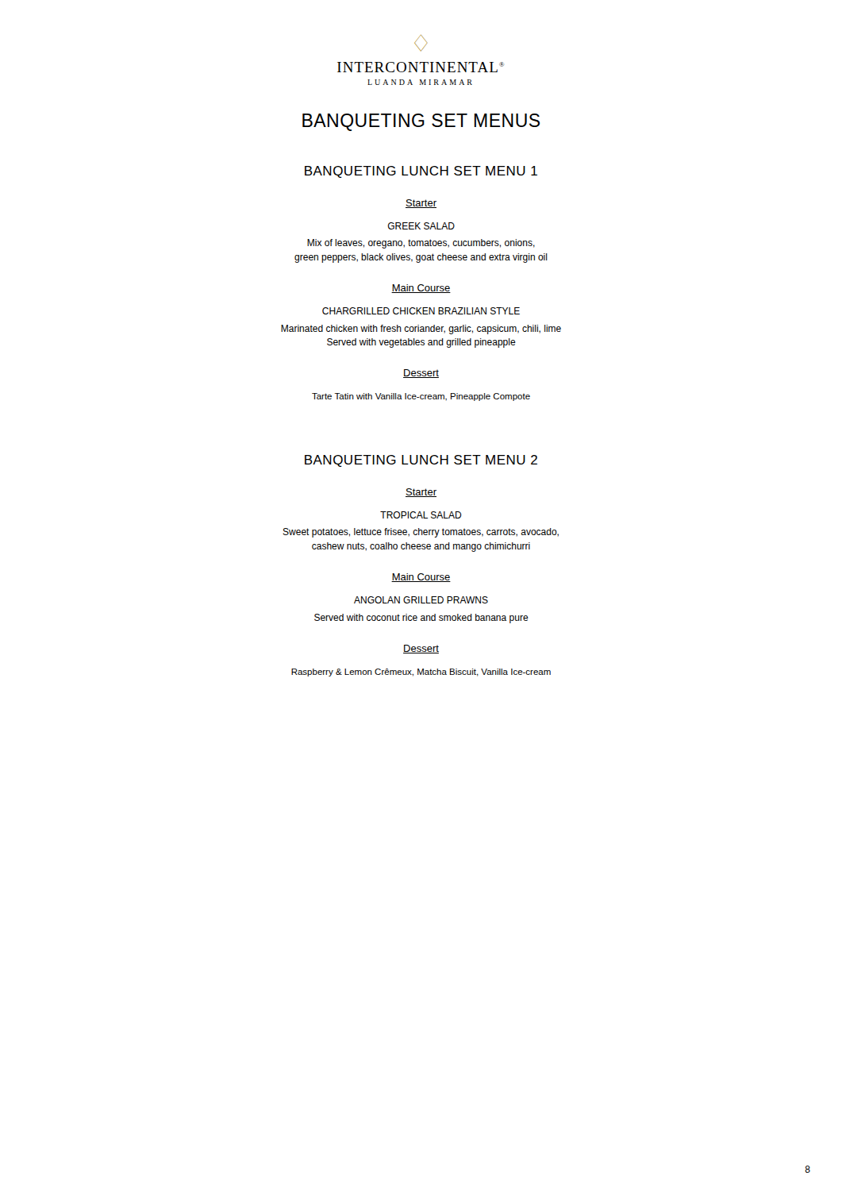♢
INTERCONTINENTAL®
LUANDA MIRAMAR
BANQUETING SET MENUS
BANQUETING LUNCH SET MENU 1
Starter
GREEK SALAD
Mix of leaves, oregano, tomatoes, cucumbers, onions,
green peppers, black olives, goat cheese and extra virgin oil
Main Course
CHARGRILLED CHICKEN BRAZILIAN STYLE
Marinated chicken with fresh coriander, garlic, capsicum, chili, lime
Served with vegetables and grilled pineapple
Dessert
Tarte Tatin with Vanilla Ice-cream, Pineapple Compote
BANQUETING LUNCH SET MENU 2
Starter
TROPICAL SALAD
Sweet potatoes, lettuce frisee, cherry tomatoes, carrots, avocado,
cashew nuts, coalho cheese and mango chimichurri
Main Course
ANGOLAN GRILLED PRAWNS
Served with coconut rice and smoked banana pure
Dessert
Raspberry & Lemon Crêmeux, Matcha Biscuit, Vanilla Ice-cream
8